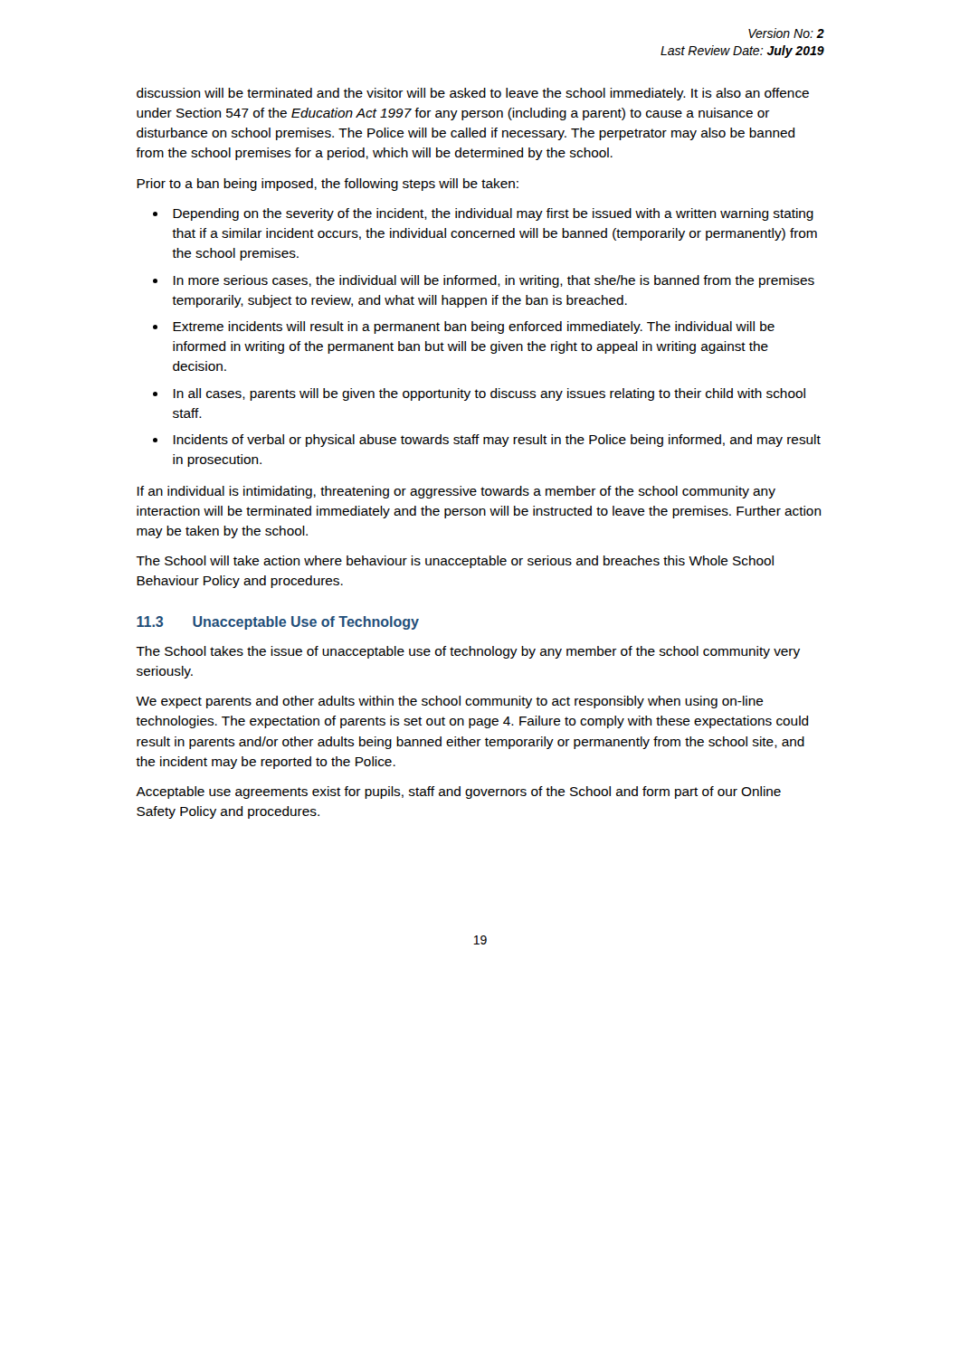Version No: 2
Last Review Date: July 2019
discussion will be terminated and the visitor will be asked to leave the school immediately. It is also an offence under Section 547 of the Education Act 1997 for any person (including a parent) to cause a nuisance or disturbance on school premises. The Police will be called if necessary. The perpetrator may also be banned from the school premises for a period, which will be determined by the school.
Prior to a ban being imposed, the following steps will be taken:
Depending on the severity of the incident, the individual may first be issued with a written warning stating that if a similar incident occurs, the individual concerned will be banned (temporarily or permanently) from the school premises.
In more serious cases, the individual will be informed, in writing, that she/he is banned from the premises temporarily, subject to review, and what will happen if the ban is breached.
Extreme incidents will result in a permanent ban being enforced immediately. The individual will be informed in writing of the permanent ban but will be given the right to appeal in writing against the decision.
In all cases, parents will be given the opportunity to discuss any issues relating to their child with school staff.
Incidents of verbal or physical abuse towards staff may result in the Police being informed, and may result in prosecution.
If an individual is intimidating, threatening or aggressive towards a member of the school community any interaction will be terminated immediately and the person will be instructed to leave the premises. Further action may be taken by the school.
The School will take action where behaviour is unacceptable or serious and breaches this Whole School Behaviour Policy and procedures.
11.3 Unacceptable Use of Technology
The School takes the issue of unacceptable use of technology by any member of the school community very seriously.
We expect parents and other adults within the school community to act responsibly when using on-line technologies. The expectation of parents is set out on page 4. Failure to comply with these expectations could result in parents and/or other adults being banned either temporarily or permanently from the school site, and the incident may be reported to the Police.
Acceptable use agreements exist for pupils, staff and governors of the School and form part of our Online Safety Policy and procedures.
19